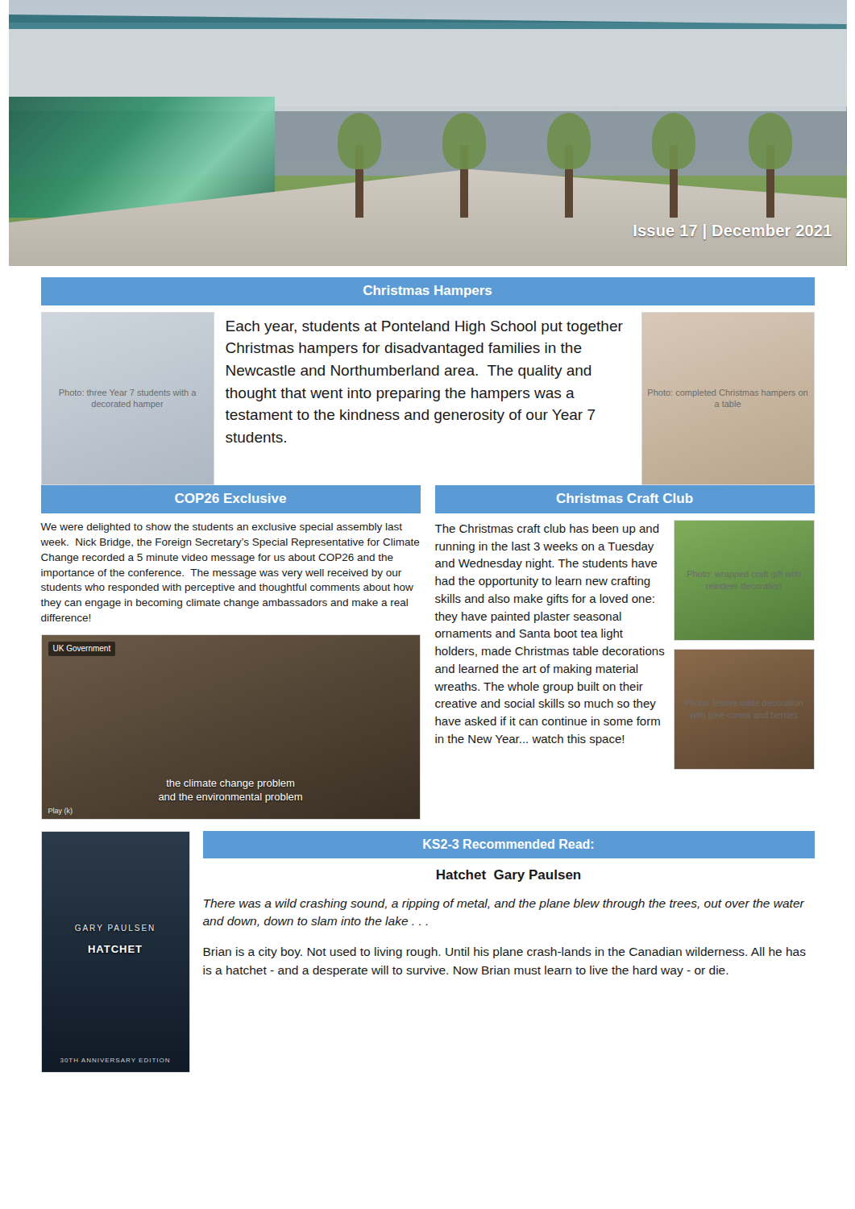Issue 17 | December 2021
Christmas Hampers
Photo: three Year 7 students with a decorated hamper
Each year, students at Ponteland High School put together Christmas hampers for disadvantaged families in the Newcastle and Northumberland area. The quality and thought that went into preparing the hampers was a testament to the kindness and generosity of our Year 7 students.
Photo: completed Christmas hampers on a table
COP26 Exclusive
We were delighted to show the students an exclusive special assembly last week. Nick Bridge, the Foreign Secretary’s Special Representative for Climate Change recorded a 5 minute video message for us about COP26 and the importance of the conference. The message was very well received by our students who responded with perceptive and thoughtful comments about how they can engage in becoming climate change ambassadors and make a real difference!
UK Government
the climate change problem
and the environmental problem
Play (k)
Christmas Craft Club
The Christmas craft club has been up and running in the last 3 weeks on a Tuesday and Wednesday night. The students have had the opportunity to learn new crafting skills and also make gifts for a loved one: they have painted plaster seasonal ornaments and Santa boot tea light holders, made Christmas table decorations and learned the art of making material wreaths. The whole group built on their creative and social skills so much so they have asked if it can continue in some form in the New Year... watch this space!
Photo: wrapped craft gift with reindeer decoration
Photo: festive table decoration with pine cones and berries
GARY PAULSEN
HATCHET
30TH ANNIVERSARY EDITION
KS2-3 Recommended Read:
Hatchet Gary Paulsen
There was a wild crashing sound, a ripping of metal, and the plane blew through the trees, out over the water and down, down to slam into the lake . . .
Brian is a city boy. Not used to living rough. Until his plane crash-lands in the Canadian wilderness. All he has is a hatchet - and a desperate will to survive. Now Brian must learn to live the hard way - or die.